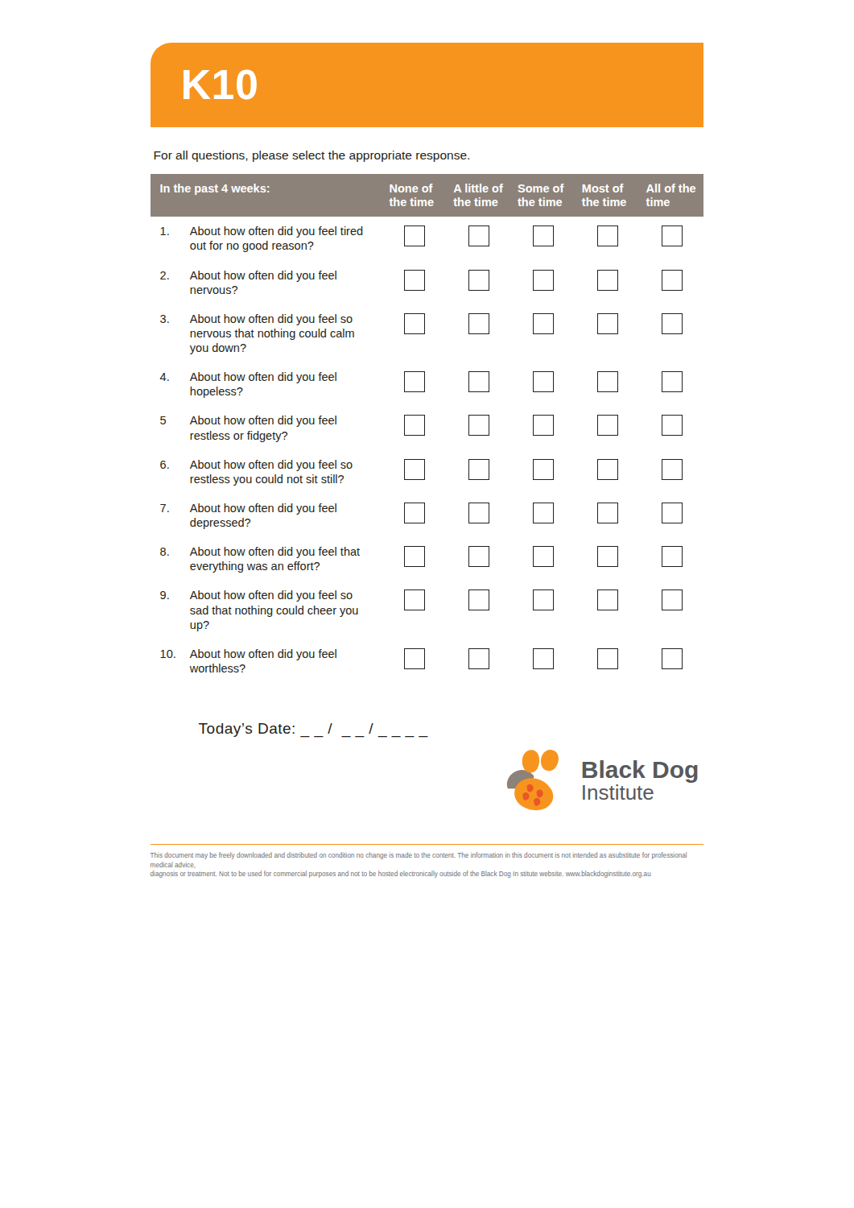K10
For all questions, please select the appropriate response.
| In the past 4 weeks: | None of the time | A little of the time | Some of the time | Most of the time | All of the time |
| --- | --- | --- | --- | --- | --- |
| 1. | About how often did you feel tired out for no good reason? | | | | | |
| 2. | About how often did you feel nervous? | | | | | |
| 3. | About how often did you feel so nervous that nothing could calm you down? | | | | | |
| 4. | About how often did you feel hopeless? | | | | | |
| 5 | About how often did you feel restless or fidgety? | | | | | |
| 6. | About how often did you feel so restless you could not sit still? | | | | | |
| 7. | About how often did you feel depressed? | | | | | |
| 8. | About how often did you feel that everything was an effort? | | | | | |
| 9. | About how often did you feel so sad that nothing could cheer you up? | | | | | |
| 10. | About how often did you feel worthless? | | | | | |
Today’s Date: _ _ / _ _ / _ _ _ _
Black Dog
Institute
This document may be freely downloaded and distributed on condition no change is made to the content. The information in this document is not intended as asubstitute for professional medical advice,
diagnosis or treatment. Not to be used for commercial purposes and not to be hosted electronically outside of the Black Dog In stitute website. www.blackdoginstitute.org.au